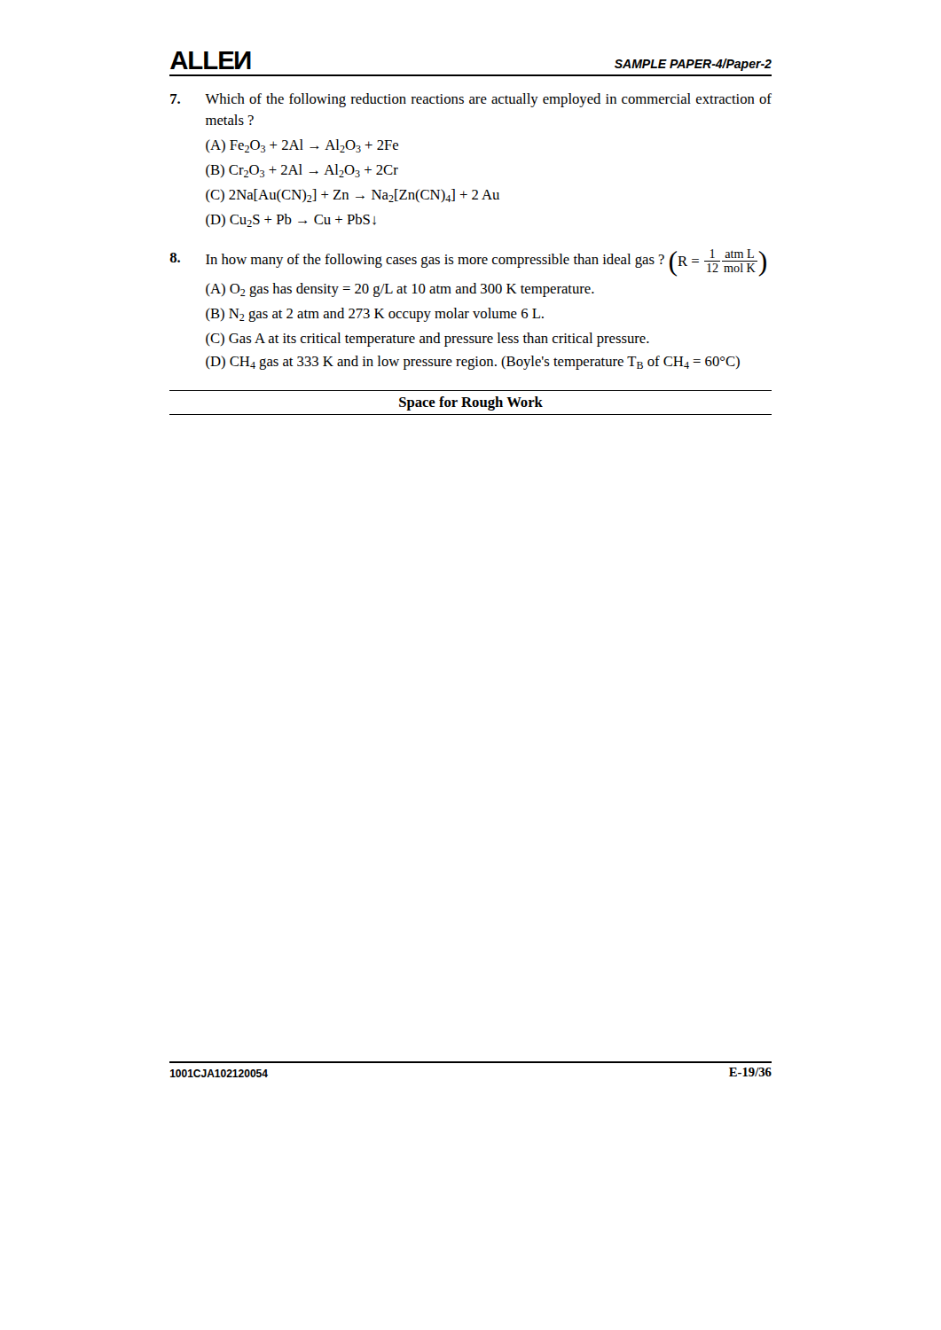ALLEN
SAMPLE PAPER-4/Paper-2
7.
Which of the following reduction reactions are actually employed in commercial extraction of metals ?
(A) Fe2O3 + 2Al → Al2O3 + 2Fe
(B) Cr2O3 + 2Al → Al2O3 + 2Cr
(C) 2Na[Au(CN)2] + Zn → Na2[Zn(CN)4] + 2 Au
(D) Cu2S + Pb → Cu + PbS↓
8.
In how many of the following cases gas is more compressible than ideal gas ?(R = 112 atm L mol K)
(A) O2 gas has density = 20 g/L at 10 atm and 300 K temperature.
(B) N2 gas at 2 atm and 273 K occupy molar volume 6 L.
(C) Gas A at its critical temperature and pressure less than critical pressure.
(D) CH4 gas at 333 K and in low pressure region. (Boyle's temperature TB of CH4 = 60°C)
Space for Rough Work
1001CJA102120054
E-19/36